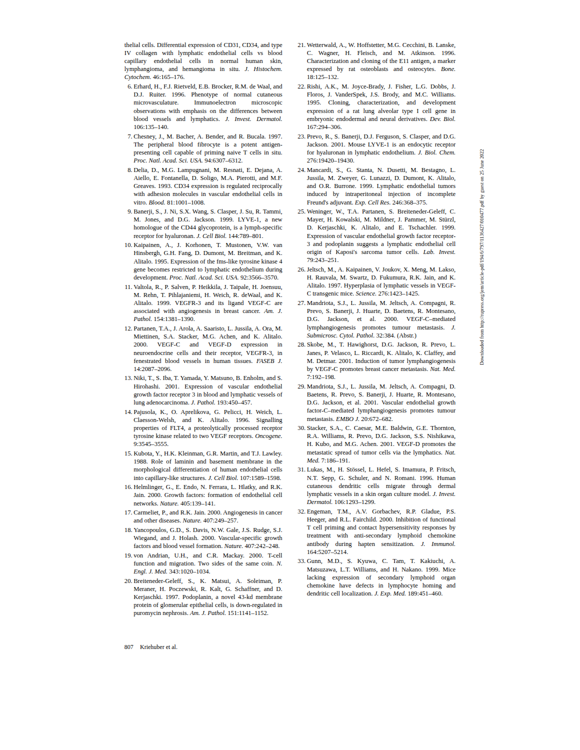Downloaded from http://rupress.org/jem/article-pdf/194/6/797/1136427/010477.pdf by guest on 25 June 2022
thelial cells. Differential expression of CD31, CD34, and type IV collagen with lymphatic endothelial cells vs blood capillary endothelial cells in normal human skin, lymphangioma, and hemangioma in situ. J. Histochem. Cytochem. 46:165–176.
Erhard, H., F.J. Rietveld, E.B. Brocker, R.M. de Waal, and D.J. Ruiter. 1996. Phenotype of normal cutaneous microvasculature. Immunoelectron microscopic observations with emphasis on the differences between blood vessels and lymphatics. J. Invest. Dermatol. 106:135–140.
Chesney, J., M. Bacher, A. Bender, and R. Bucala. 1997. The peripheral blood fibrocyte is a potent antigen-presenting cell capable of priming naive T cells in situ. Proc. Natl. Acad. Sci. USA. 94:6307–6312.
Delia, D., M.G. Lampugnani, M. Resnati, E. Dejana, A. Aiello, E. Fontanella, D. Soligo, M.A. Pierotti, and M.F. Greaves. 1993. CD34 expression is regulated reciprocally with adhesion molecules in vascular endothelial cells in vitro. Blood. 81:1001–1008.
Banerji, S., J. Ni, S.X. Wang, S. Clasper, J. Su, R. Tammi, M. Jones, and D.G. Jackson. 1999. LYVE-1, a new homologue of the CD44 glycoprotein, is a lymph-specific receptor for hyaluronan. J. Cell Biol. 144:789–801.
Kaipainen, A., J. Korhonen, T. Mustonen, V.W. van Hinsbergh, G.H. Fang, D. Dumont, M. Breitman, and K. Alitalo. 1995. Expression of the fms-like tyrosine kinase 4 gene becomes restricted to lymphatic endothelium during development. Proc. Natl. Acad. Sci. USA. 92:3566–3570.
Valtola, R., P. Salven, P. Heikkila, J. Taipale, H. Joensuu, M. Rehn, T. Pihlajaniemi, H. Weich, R. deWaal, and K. Alitalo. 1999. VEGFR-3 and its ligand VEGF-C are associated with angiogenesis in breast cancer. Am. J. Pathol. 154:1381–1390.
Partanen, T.A., J. Arola, A. Saaristo, L. Jussila, A. Ora, M. Miettinen, S.A. Stacker, M.G. Achen, and K. Alitalo. 2000. VEGF-C and VEGF-D expression in neuroendocrine cells and their receptor, VEGFR-3, in fenestrated blood vessels in human tissues. FASEB J. 14:2087–2096.
Niki, T., S. Iba, T. Yamada, Y. Matsuno, B. Enholm, and S. Hirohashi. 2001. Expression of vascular endothelial growth factor receptor 3 in blood and lymphatic vessels of lung adenocarcinoma. J. Pathol. 193:450–457.
Pajusola, K., O. Aprelikova, G. Pelicci, H. Weich, L. Claesson-Welsh, and K. Alitalo. 1996. Signalling properties of FLT4, a proteolytically processed receptor tyrosine kinase related to two VEGF receptors. Oncogene. 9:3545–3555.
Kubota, Y., H.K. Kleinman, G.R. Martin, and T.J. Lawley. 1988. Role of laminin and basement membrane in the morphological differentiation of human endothelial cells into capillary-like structures. J. Cell Biol. 107:1589–1598.
Helmlinger, G., E. Endo, N. Ferrara, L. Hlatky, and R.K. Jain. 2000. Growth factors: formation of endothelial cell networks. Nature. 405:139–141.
Carmeliet, P., and R.K. Jain. 2000. Angiogenesis in cancer and other diseases. Nature. 407:249–257.
Yancopoulos, G.D., S. Davis, N.W. Gale, J.S. Rudge, S.J. Wiegand, and J. Holash. 2000. Vascular-specific growth factors and blood vessel formation. Nature. 407:242–248.
von Andrian, U.H., and C.R. Mackay. 2000. T-cell function and migration. Two sides of the same coin. N. Engl. J. Med. 343:1020–1034.
Breiteneder-Geleff, S., K. Matsui, A. Soleiman, P. Meraner, H. Poczewski, R. Kalt, G. Schaffner, and D. Kerjaschki. 1997. Podoplanin, a novel 43-kd membrane protein of glomerular epithelial cells, is down-regulated in puromycin nephrosis. Am. J. Pathol. 151:1141–1152.
Wetterwald, A., W. Hoffstetter, M.G. Cecchini, B. Lanske, C. Wagner, H. Fleisch, and M. Atkinson. 1996. Characterization and cloning of the E11 antigen, a marker expressed by rat osteoblasts and osteocytes. Bone. 18:125–132.
Rishi, A.K., M. Joyce-Brady, J. Fisher, L.G. Dobbs, J. Floros, J. VanderSpek, J.S. Brody, and M.C. Williams. 1995. Cloning, characterization, and development expression of a rat lung alveolar type I cell gene in embryonic endodermal and neural derivatives. Dev. Biol. 167:294–306.
Prevo, R., S. Banerji, D.J. Ferguson, S. Clasper, and D.G. Jackson. 2001. Mouse LYVE-1 is an endocytic receptor for hyaluronan in lymphatic endothelium. J. Biol. Chem. 276:19420–19430.
Mancardi, S., G. Stanta, N. Dusetti, M. Bestagno, L. Jussila, M. Zweyer, G. Lunazzi, D. Dumont, K. Alitalo, and O.R. Burrone. 1999. Lymphatic endothelial tumors induced by intraperitoneal injection of incomplete Freund's adjuvant. Exp. Cell Res. 246:368–375.
Weninger, W., T.A. Partanen, S. Breiteneder-Geleff, C. Mayer, H. Kowalski, M. Mildner, J. Pammer, M. Stürzl, D. Kerjaschki, K. Alitalo, and E. Tschachler. 1999. Expression of vascular endothelial growth factor receptor-3 and podoplanin suggests a lymphatic endothelial cell origin of Kaposi's sarcoma tumor cells. Lab. Invest. 79:243–251.
Jeltsch, M., A. Kaipainen, V. Joukov, X. Meng, M. Lakso, H. Rauvala, M. Swartz, D. Fukumura, R.K. Jain, and K. Alitalo. 1997. Hyperplasia of lymphatic vessels in VEGF-C transgenic mice. Science. 276:1423–1425.
Mandriota, S.J., L. Jussila, M. Jeltsch, A. Compagni, R. Prevo, S. Banerji, J. Huarte, D. Baetens, R. Montesano, D.G. Jackson, et al. 2000. VEGF-C–mediated lymphangiogenesis promotes tumour metastasis. J. Submicrosc. Cytol. Pathol. 32:384. (Abstr.)
Skobe, M., T. Hawighorst, D.G. Jackson, R. Prevo, L. Janes, P. Velasco, L. Riccardi, K. Alitalo, K. Claffey, and M. Detmar. 2001. Induction of tumor lymphangiogenesis by VEGF-C promotes breast cancer metastasis. Nat. Med. 7:192–198.
Mandriota, S.J., L. Jussila, M. Jeltsch, A. Compagni, D. Baetens, R. Prevo, S. Banerji, J. Huarte, R. Montesano, D.G. Jackson, et al. 2001. Vascular endothelial growth factor-C–mediated lymphangiogenesis promotes tumour metastasis. EMBO J. 20:672–682.
Stacker, S.A., C. Caesar, M.E. Baldwin, G.E. Thornton, R.A. Williams, R. Prevo, D.G. Jackson, S.S. Nishikawa, H. Kubo, and M.G. Achen. 2001. VEGF-D promotes the metastatic spread of tumor cells via the lymphatics. Nat. Med. 7:186–191.
Lukas, M., H. Stössel, L. Hefel, S. Imamura, P. Fritsch, N.T. Sepp, G. Schuler, and N. Romani. 1996. Human cutaneous dendritic cells migrate through dermal lymphatic vessels in a skin organ culture model. J. Invest. Dermatol. 106:1293–1299.
Engeman, T.M., A.V. Gorbachev, R.P. Gladue, P.S. Heeger, and R.L. Fairchild. 2000. Inhibition of functional T cell priming and contact hypersensitivity responses by treatment with anti-secondary lymphoid chemokine antibody during hapten sensitization. J. Immunol. 164:5207–5214.
Gunn, M.D., S. Kyuwa, C. Tam, T. Kakiuchi, A. Matsuzawa, L.T. Williams, and H. Nakano. 1999. Mice lacking expression of secondary lymphoid organ chemokine have defects in lymphocyte homing and dendritic cell localization. J. Exp. Med. 189:451–460.
807 Kriehuber et al.